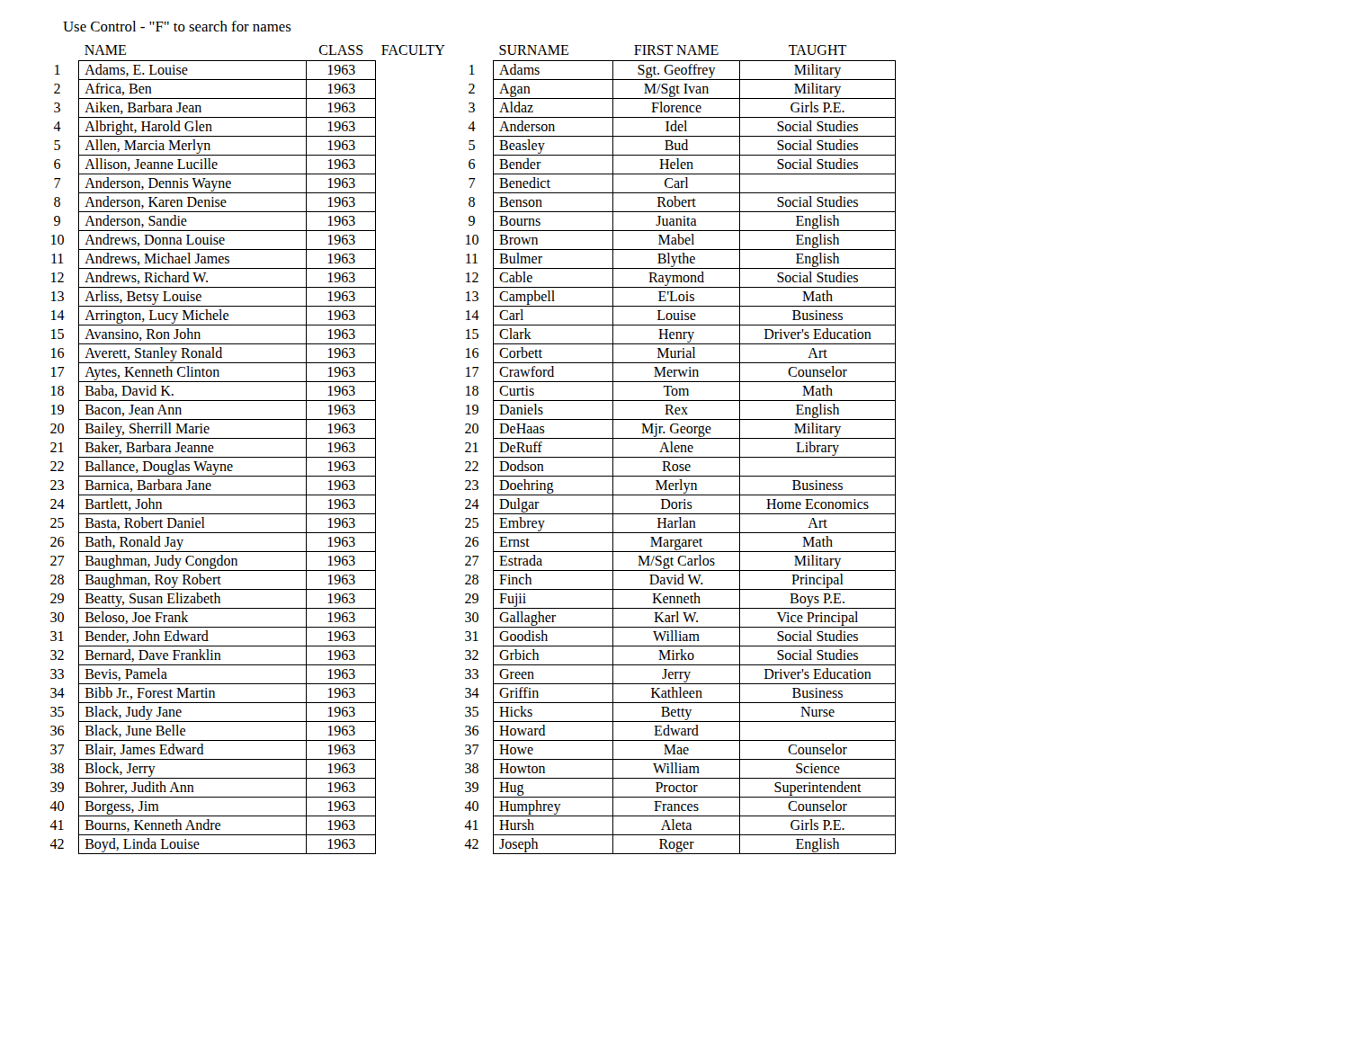Use Control - "F" to search for names
| | NAME | CLASS | FACULTY | | SURNAME | FIRST NAME | TAUGHT |
| --- | --- | --- | --- | --- | --- | --- | --- |
| 1 | Adams, E. Louise | 1963 | | 1 | Adams | Sgt. Geoffrey | Military |
| 2 | Africa, Ben | 1963 | | 2 | Agan | M/Sgt Ivan | Military |
| 3 | Aiken, Barbara Jean | 1963 | | 3 | Aldaz | Florence | Girls P.E. |
| 4 | Albright, Harold Glen | 1963 | | 4 | Anderson | Idel | Social Studies |
| 5 | Allen, Marcia Merlyn | 1963 | | 5 | Beasley | Bud | Social Studies |
| 6 | Allison, Jeanne Lucille | 1963 | | 6 | Bender | Helen | Social Studies |
| 7 | Anderson, Dennis Wayne | 1963 | | 7 | Benedict | Carl | |
| 8 | Anderson, Karen Denise | 1963 | | 8 | Benson | Robert | Social Studies |
| 9 | Anderson, Sandie | 1963 | | 9 | Bourns | Juanita | English |
| 10 | Andrews, Donna Louise | 1963 | | 10 | Brown | Mabel | English |
| 11 | Andrews, Michael James | 1963 | | 11 | Bulmer | Blythe | English |
| 12 | Andrews, Richard W. | 1963 | | 12 | Cable | Raymond | Social Studies |
| 13 | Arliss, Betsy Louise | 1963 | | 13 | Campbell | E'Lois | Math |
| 14 | Arrington, Lucy Michele | 1963 | | 14 | Carl | Louise | Business |
| 15 | Avansino, Ron John | 1963 | | 15 | Clark | Henry | Driver's Education |
| 16 | Averett, Stanley Ronald | 1963 | | 16 | Corbett | Murial | Art |
| 17 | Aytes, Kenneth Clinton | 1963 | | 17 | Crawford | Merwin | Counselor |
| 18 | Baba, David K. | 1963 | | 18 | Curtis | Tom | Math |
| 19 | Bacon, Jean Ann | 1963 | | 19 | Daniels | Rex | English |
| 20 | Bailey, Sherrill Marie | 1963 | | 20 | DeHaas | Mjr. George | Military |
| 21 | Baker, Barbara Jeanne | 1963 | | 21 | DeRuff | Alene | Library |
| 22 | Ballance, Douglas Wayne | 1963 | | 22 | Dodson | Rose | |
| 23 | Barnica, Barbara Jane | 1963 | | 23 | Doehring | Merlyn | Business |
| 24 | Bartlett, John | 1963 | | 24 | Dulgar | Doris | Home Economics |
| 25 | Basta, Robert Daniel | 1963 | | 25 | Embrey | Harlan | Art |
| 26 | Bath, Ronald Jay | 1963 | | 26 | Ernst | Margaret | Math |
| 27 | Baughman, Judy Congdon | 1963 | | 27 | Estrada | M/Sgt Carlos | Military |
| 28 | Baughman, Roy Robert | 1963 | | 28 | Finch | David W. | Principal |
| 29 | Beatty, Susan Elizabeth | 1963 | | 29 | Fujii | Kenneth | Boys P.E. |
| 30 | Beloso, Joe Frank | 1963 | | 30 | Gallagher | Karl W. | Vice Principal |
| 31 | Bender, John Edward | 1963 | | 31 | Goodish | William | Social Studies |
| 32 | Bernard, Dave Franklin | 1963 | | 32 | Grbich | Mirko | Social Studies |
| 33 | Bevis, Pamela | 1963 | | 33 | Green | Jerry | Driver's Education |
| 34 | Bibb Jr., Forest Martin | 1963 | | 34 | Griffin | Kathleen | Business |
| 35 | Black, Judy Jane | 1963 | | 35 | Hicks | Betty | Nurse |
| 36 | Black, June Belle | 1963 | | 36 | Howard | Edward | |
| 37 | Blair, James Edward | 1963 | | 37 | Howe | Mae | Counselor |
| 38 | Block, Jerry | 1963 | | 38 | Howton | William | Science |
| 39 | Bohrer, Judith Ann | 1963 | | 39 | Hug | Proctor | Superintendent |
| 40 | Borgess, Jim | 1963 | | 40 | Humphrey | Frances | Counselor |
| 41 | Bourns, Kenneth Andre | 1963 | | 41 | Hursh | Aleta | Girls P.E. |
| 42 | Boyd, Linda Louise | 1963 | | 42 | Joseph | Roger | English |